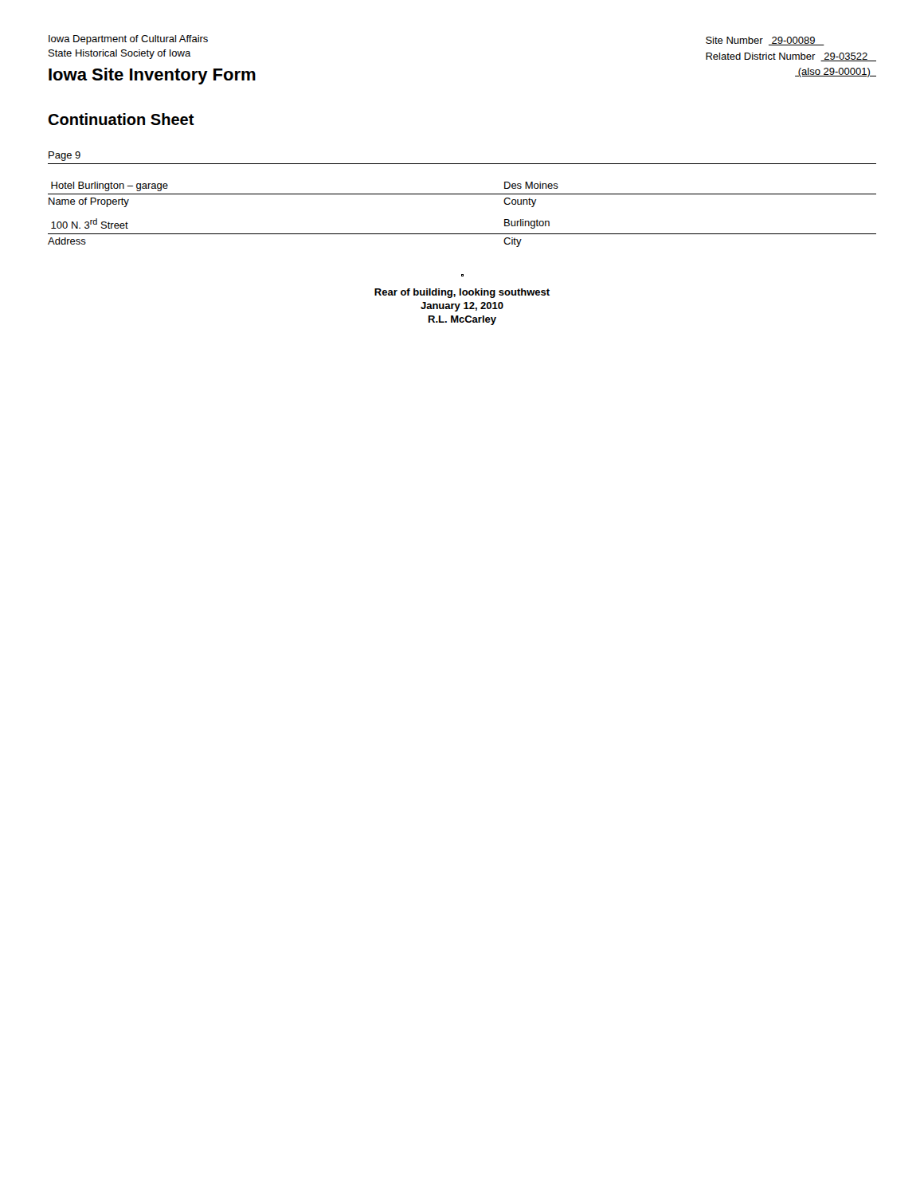Iowa Department of Cultural Affairs
State Historical Society of Iowa
Iowa Site Inventory Form
Site Number 29-00089
Related District Number 29-03522
(also 29-00001)
Continuation Sheet
Page 9
Hotel Burlington – garage Des Moines
Name of Property County
100 N. 3rd Street Burlington
Address City
Rear of building, looking southwest
January 12, 2010
R.L. McCarley